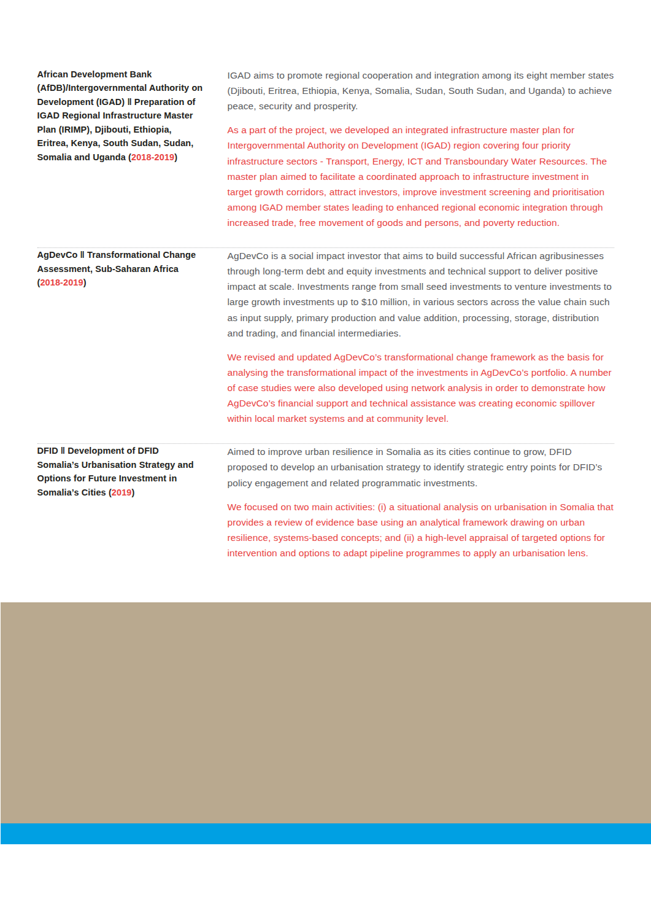African Development Bank (AfDB)/Intergovernmental Authority on Development (IGAD) ‖ Preparation of IGAD Regional Infrastructure Master Plan (IRIMP), Djibouti, Ethiopia, Eritrea, Kenya, South Sudan, Sudan, Somalia and Uganda (2018-2019)
IGAD aims to promote regional cooperation and integration among its eight member states (Djibouti, Eritrea, Ethiopia, Kenya, Somalia, Sudan, South Sudan, and Uganda) to achieve peace, security and prosperity.
As a part of the project, we developed an integrated infrastructure master plan for Intergovernmental Authority on Development (IGAD) region covering four priority infrastructure sectors - Transport, Energy, ICT and Transboundary Water Resources. The master plan aimed to facilitate a coordinated approach to infrastructure investment in target growth corridors, attract investors, improve investment screening and prioritisation among IGAD member states leading to enhanced regional economic integration through increased trade, free movement of goods and persons, and poverty reduction.
AgDevCo ‖ Transformational Change Assessment, Sub-Saharan Africa (2018-2019)
AgDevCo is a social impact investor that aims to build successful African agribusinesses through long-term debt and equity investments and technical support to deliver positive impact at scale. Investments range from small seed investments to venture investments to large growth investments up to $10 million, in various sectors across the value chain such as input supply, primary production and value addition, processing, storage, distribution and trading, and financial intermediaries.
We revised and updated AgDevCo’s transformational change framework as the basis for analysing the transformational impact of the investments in AgDevCo’s portfolio. A number of case studies were also developed using network analysis in order to demonstrate how AgDevCo’s financial support and technical assistance was creating economic spillover within local market systems and at community level.
DFID ‖ Development of DFID Somalia’s Urbanisation Strategy and Options for Future Investment in Somalia’s Cities (2019)
Aimed to improve urban resilience in Somalia as its cities continue to grow, DFID proposed to develop an urbanisation strategy to identify strategic entry points for DFID’s policy engagement and related programmatic investments.
We focused on two main activities: (i) a situational analysis on urbanisation in Somalia that provides a review of evidence base using an analytical framework drawing on urban resilience, systems-based concepts; and (ii) a high-level appraisal of targeted options for intervention and options to adapt pipeline programmes to apply an urbanisation lens.